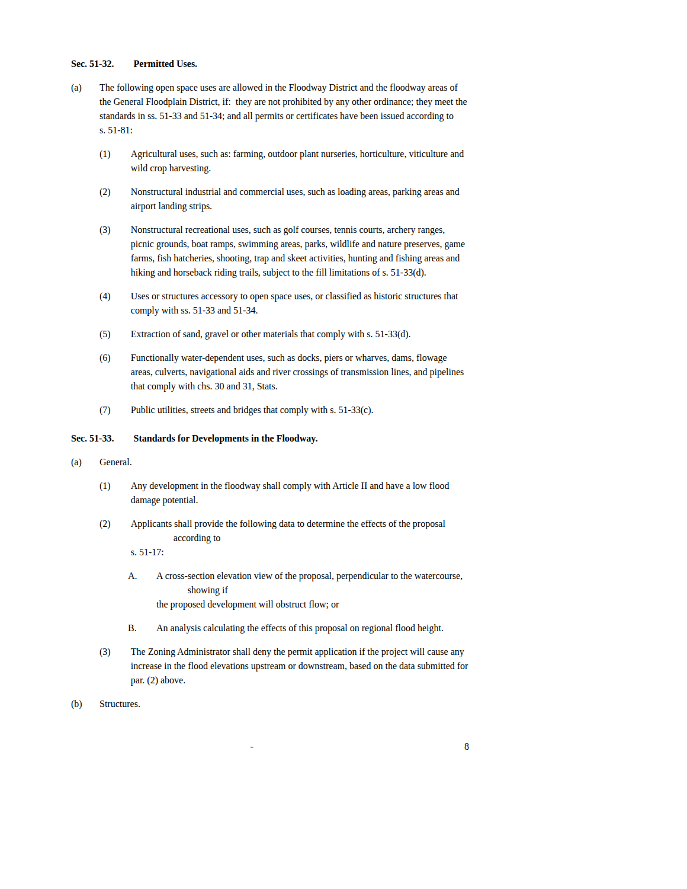Sec. 51-32. Permitted Uses.
(a)
The following open space uses are allowed in the Floodway District and the floodway areas of the General Floodplain District, if: they are not prohibited by any other ordinance; they meet the standards in ss. 51-33 and 51-34; and all permits or certificates have been issued according to
s. 51-81:
(1)
Agricultural uses, such as: farming, outdoor plant nurseries, horticulture, viticulture and wild crop harvesting.
(2)
Nonstructural industrial and commercial uses, such as loading areas, parking areas and airport landing strips.
(3)
Nonstructural recreational uses, such as golf courses, tennis courts, archery ranges, picnic grounds, boat ramps, swimming areas, parks, wildlife and nature preserves, game farms, fish hatcheries, shooting, trap and skeet activities, hunting and fishing areas and hiking and horseback riding trails, subject to the fill limitations of s. 51-33(d).
(4)
Uses or structures accessory to open space uses, or classified as historic structures that comply with ss. 51-33 and 51-34.
(5)
Extraction of sand, gravel or other materials that comply with s. 51-33(d).
(6)
Functionally water-dependent uses, such as docks, piers or wharves, dams, flowage areas, culverts, navigational aids and river crossings of transmission lines, and pipelines that comply with chs. 30 and 31, Stats.
(7)
Public utilities, streets and bridges that comply with s. 51-33(c).
Sec. 51-33. Standards for Developments in the Floodway.
(a)
General.
(1)
Any development in the floodway shall comply with Article II and have a low flood damage potential.
(2)
Applicants shall provide the following data to determine the effects of the proposal
according to
s. 51-17:
A.
A cross-section elevation view of the proposal, perpendicular to the watercourse,
showing if
the proposed development will obstruct flow; or
B.
An analysis calculating the effects of this proposal on regional flood height.
(3)
The Zoning Administrator shall deny the permit application if the project will cause any increase in the flood elevations upstream or downstream, based on the data submitted for par. (2) above.
(b)
Structures.
- 8